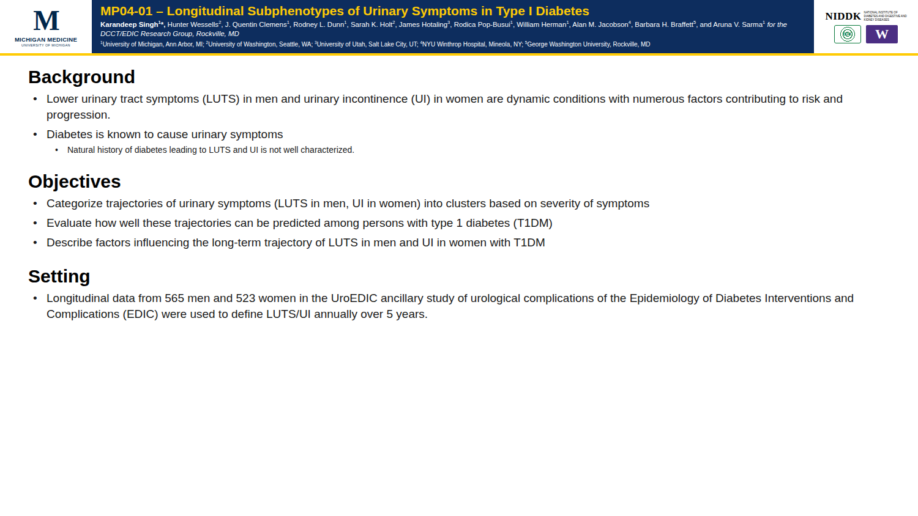M
MICHIGAN MEDICINE
UNIVERSITY OF MICHIGAN
MP04-01 – Longitudinal Subphenotypes of Urinary Symptoms in Type I Diabetes
Karandeep Singh1*, Hunter Wessells2, J. Quentin Clemens1, Rodney L. Dunn1, Sarah K. Holt2, James Hotaling3, Rodica Pop-Busui1, William Herman1, Alan M. Jacobson4, Barbara H. Braffett5, and Aruna V. Sarma1 for the DCCT/EDIC Research Group, Rockville, MD
1University of Michigan, Ann Arbor, MI; 2University of Washington, Seattle, WA; 3University of Utah, Salt Lake City, UT; 4NYU Winthrop Hospital, Mineola, NY; 5George Washington University, Rockville, MD
NIDDK National Institute of Diabetes and Digestive and Kidney Diseases
EDIC
W
Background
Lower urinary tract symptoms (LUTS) in men and urinary incontinence (UI) in women are dynamic conditions with numerous factors contributing to risk and progression.
Diabetes is known to cause urinary symptoms
Natural history of diabetes leading to LUTS and UI is not well characterized.
Objectives
Categorize trajectories of urinary symptoms (LUTS in men, UI in women) into clusters based on severity of symptoms
Evaluate how well these trajectories can be predicted among persons with type 1 diabetes (T1DM)
Describe factors influencing the long-term trajectory of LUTS in men and UI in women with T1DM
Setting
Longitudinal data from 565 men and 523 women in the UroEDIC ancillary study of urological complications of the Epidemiology of Diabetes Interventions and Complications (EDIC) were used to define LUTS/UI annually over 5 years.